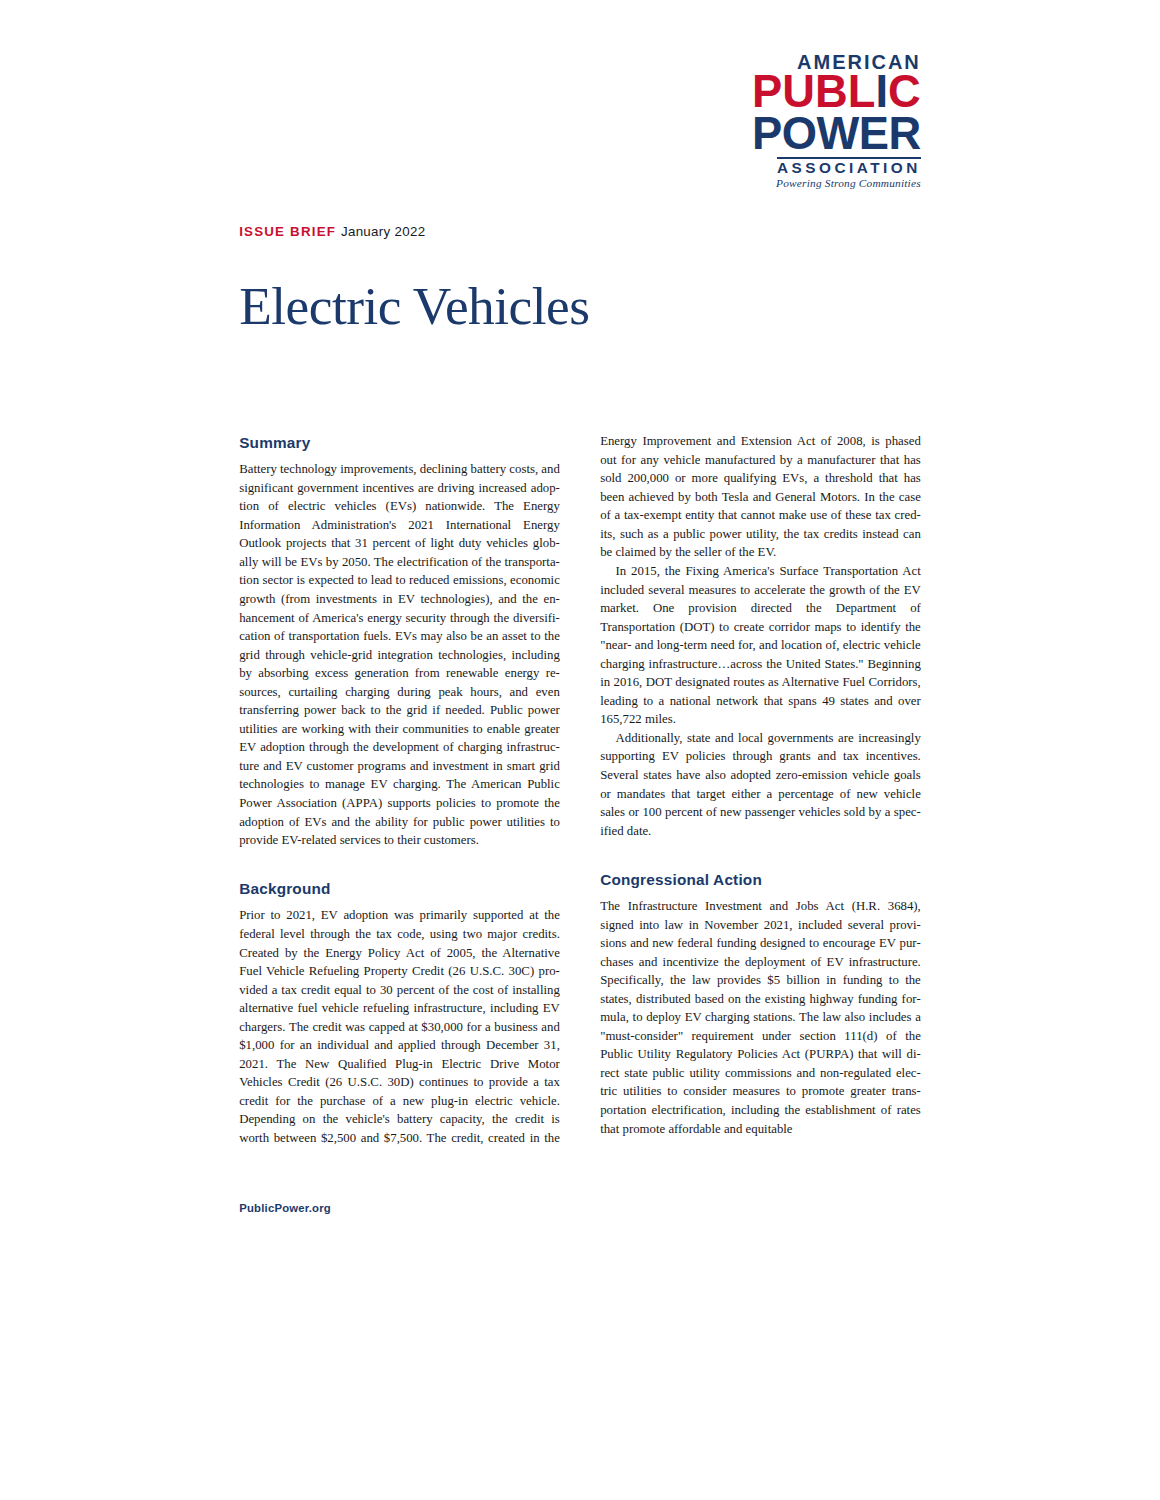AMERICAN
PUBLIC
POWER
ASSOCIATION
Powering Strong Communities
ISSUE BRIEF January 2022
Electric Vehicles
Summary
Battery technology improvements, declining battery costs, and significant government incentives are driving increased adoption of electric vehicles (EVs) nationwide. The Energy Information Administration's 2021 International Energy Outlook projects that 31 percent of light duty vehicles globally will be EVs by 2050. The electrification of the transportation sector is expected to lead to reduced emissions, economic growth (from investments in EV technologies), and the enhancement of America's energy security through the diversification of transportation fuels. EVs may also be an asset to the grid through vehicle-grid integration technologies, including by absorbing excess generation from renewable energy resources, curtailing charging during peak hours, and even transferring power back to the grid if needed. Public power utilities are working with their communities to enable greater EV adoption through the development of charging infrastructure and EV customer programs and investment in smart grid technologies to manage EV charging. The American Public Power Association (APPA) supports policies to promote the adoption of EVs and the ability for public power utilities to provide EV-related services to their customers.
Background
Prior to 2021, EV adoption was primarily supported at the federal level through the tax code, using two major credits. Created by the Energy Policy Act of 2005, the Alternative Fuel Vehicle Refueling Property Credit (26 U.S.C. 30C) provided a tax credit equal to 30 percent of the cost of installing alternative fuel vehicle refueling infrastructure, including EV chargers. The credit was capped at $30,000 for a business and $1,000 for an individual and applied through December 31, 2021. The New Qualified Plug-in Electric Drive Motor Vehicles Credit (26 U.S.C. 30D) continues to provide a tax credit for the purchase of a new plug-in electric vehicle. Depending on the vehicle's battery capacity, the credit is worth between $2,500 and $7,500. The credit, created in the Energy Improvement and Extension Act of 2008, is phased out for any vehicle manufactured by a manufacturer that has sold 200,000 or more qualifying EVs, a threshold that has been achieved by both Tesla and General Motors. In the case of a tax-exempt entity that cannot make use of these tax credits, such as a public power utility, the tax credits instead can be claimed by the seller of the EV.
In 2015, the Fixing America's Surface Transportation Act included several measures to accelerate the growth of the EV market. One provision directed the Department of Transportation (DOT) to create corridor maps to identify the "near- and long-term need for, and location of, electric vehicle charging infrastructure…across the United States." Beginning in 2016, DOT designated routes as Alternative Fuel Corridors, leading to a national network that spans 49 states and over 165,722 miles.
Additionally, state and local governments are increasingly supporting EV policies through grants and tax incentives. Several states have also adopted zero-emission vehicle goals or mandates that target either a percentage of new vehicle sales or 100 percent of new passenger vehicles sold by a specified date.
Congressional Action
The Infrastructure Investment and Jobs Act (H.R. 3684), signed into law in November 2021, included several provisions and new federal funding designed to encourage EV purchases and incentivize the deployment of EV infrastructure. Specifically, the law provides $5 billion in funding to the states, distributed based on the existing highway funding formula, to deploy EV charging stations. The law also includes a "must-consider" requirement under section 111(d) of the Public Utility Regulatory Policies Act (PURPA) that will direct state public utility commissions and non-regulated electric utilities to consider measures to promote greater transportation electrification, including the establishment of rates that promote affordable and equitable
PublicPower.org